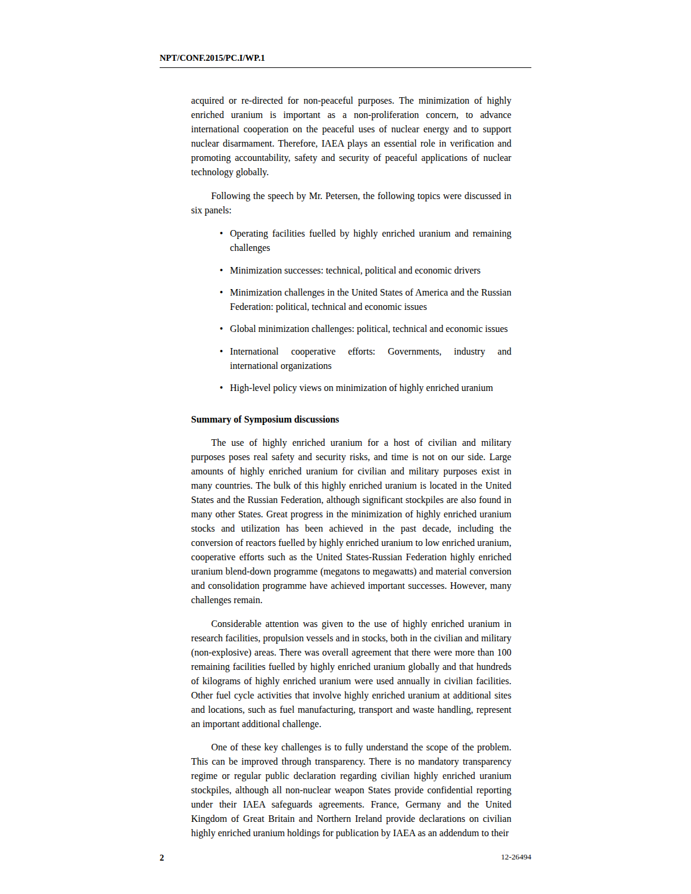NPT/CONF.2015/PC.I/WP.1
acquired or re-directed for non-peaceful purposes. The minimization of highly enriched uranium is important as a non-proliferation concern, to advance international cooperation on the peaceful uses of nuclear energy and to support nuclear disarmament. Therefore, IAEA plays an essential role in verification and promoting accountability, safety and security of peaceful applications of nuclear technology globally.
Following the speech by Mr. Petersen, the following topics were discussed in six panels:
Operating facilities fuelled by highly enriched uranium and remaining challenges
Minimization successes: technical, political and economic drivers
Minimization challenges in the United States of America and the Russian Federation: political, technical and economic issues
Global minimization challenges: political, technical and economic issues
International cooperative efforts: Governments, industry and international organizations
High-level policy views on minimization of highly enriched uranium
Summary of Symposium discussions
The use of highly enriched uranium for a host of civilian and military purposes poses real safety and security risks, and time is not on our side. Large amounts of highly enriched uranium for civilian and military purposes exist in many countries. The bulk of this highly enriched uranium is located in the United States and the Russian Federation, although significant stockpiles are also found in many other States. Great progress in the minimization of highly enriched uranium stocks and utilization has been achieved in the past decade, including the conversion of reactors fuelled by highly enriched uranium to low enriched uranium, cooperative efforts such as the United States-Russian Federation highly enriched uranium blend-down programme (megatons to megawatts) and material conversion and consolidation programme have achieved important successes. However, many challenges remain.
Considerable attention was given to the use of highly enriched uranium in research facilities, propulsion vessels and in stocks, both in the civilian and military (non-explosive) areas. There was overall agreement that there were more than 100 remaining facilities fuelled by highly enriched uranium globally and that hundreds of kilograms of highly enriched uranium were used annually in civilian facilities. Other fuel cycle activities that involve highly enriched uranium at additional sites and locations, such as fuel manufacturing, transport and waste handling, represent an important additional challenge.
One of these key challenges is to fully understand the scope of the problem. This can be improved through transparency. There is no mandatory transparency regime or regular public declaration regarding civilian highly enriched uranium stockpiles, although all non-nuclear weapon States provide confidential reporting under their IAEA safeguards agreements. France, Germany and the United Kingdom of Great Britain and Northern Ireland provide declarations on civilian highly enriched uranium holdings for publication by IAEA as an addendum to their
2 12-26494